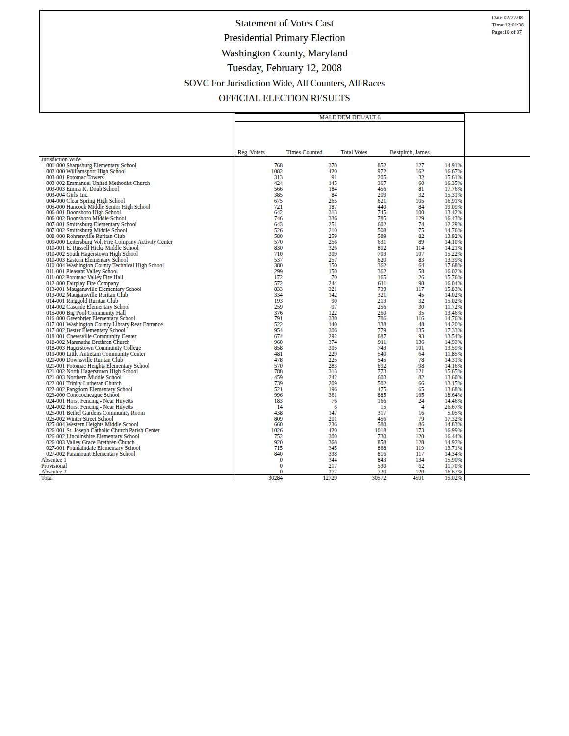Date:02/27/08
Time:12:01:38
Page:10 of 37
Statement of Votes Cast
Presidential Primary Election
Washington County, Maryland
Tuesday, February 12, 2008
SOVC For Jurisdiction Wide, All Counters, All Races
OFFICIAL ELECTION RESULTS
| | | MALE DEM DEL/ALT 6 | |
| | | Reg. Voters | Times Counted | Total Votes | Bestpitch, James | |
| Jurisdiction Wide | | | | | | | |
| 001-000 Sharpsburg Elementary School | | 768 | 370 | 852 | 127 | 14.91% | |
| 002-000 Williamsport High School | | 1082 | 420 | 972 | 162 | 16.67% | |
| 003-001 Potomac Towers | | 313 | 91 | 205 | 32 | 15.61% | |
| 003-002 Emmanuel United Methodist Church | | 424 | 145 | 367 | 60 | 16.35% | |
| 003-003 Emma K. Doub School | | 566 | 184 | 456 | 81 | 17.76% | |
| 003-004 Girls' Inc. | | 385 | 84 | 209 | 32 | 15.31% | |
| 004-000 Clear Spring High School | | 675 | 265 | 621 | 105 | 16.91% | |
| 005-000 Hancock Middle Senior High School | | 721 | 187 | 440 | 84 | 19.09% | |
| 006-001 Boonsboro High School | | 642 | 313 | 745 | 100 | 13.42% | |
| 006-002 Boonsboro Middle School | | 746 | 336 | 785 | 129 | 16.43% | |
| 007-001 Smithsburg Elementary School | | 643 | 251 | 602 | 74 | 12.29% | |
| 007-002 Smithsburg Middle School | | 526 | 210 | 508 | 75 | 14.76% | |
| 008-000 Rohrersville Ruritan Club | | 580 | 259 | 589 | 82 | 13.92% | |
| 009-000 Leitersburg Vol. Fire Company Activity Center | | 570 | 256 | 631 | 89 | 14.10% | |
| 010-001 E. Russell Hicks Middle School | | 830 | 326 | 802 | 114 | 14.21% | |
| 010-002 South Hagerstown High School | | 710 | 309 | 703 | 107 | 15.22% | |
| 010-003 Eastern Elementary School | | 537 | 257 | 620 | 83 | 13.39% | |
| 010-004 Washington County Technical High School | | 380 | 150 | 362 | 64 | 17.68% | |
| 011-001 Pleasant Valley School | | 299 | 150 | 362 | 58 | 16.02% | |
| 011-002 Potomac Valley Fire Hall | | 172 | 70 | 165 | 26 | 15.76% | |
| 012-000 Fairplay Fire Company | | 572 | 244 | 611 | 98 | 16.04% | |
| 013-001 Maugansville Elementary School | | 833 | 321 | 739 | 117 | 15.83% | |
| 013-002 Maugansville Ruritan Club | | 334 | 142 | 321 | 45 | 14.02% | |
| 014-001 Ringgold Ruritan Club | | 193 | 90 | 213 | 32 | 15.02% | |
| 014-002 Cascade Elementary School | | 259 | 97 | 256 | 30 | 11.72% | |
| 015-000 Big Pool Community Hall | | 376 | 122 | 260 | 35 | 13.46% | |
| 016-000 Greenbrier Elementary School | | 791 | 330 | 786 | 116 | 14.76% | |
| 017-001 Washington County Library Rear Entrance | | 522 | 140 | 338 | 48 | 14.20% | |
| 017-002 Bester Elementary School | | 954 | 306 | 779 | 135 | 17.33% | |
| 018-001 Chewsville Community Center | | 674 | 292 | 687 | 93 | 13.54% | |
| 018-002 Maranatha Brethren Church | | 960 | 374 | 911 | 136 | 14.93% | |
| 018-003 Hagerstown Community College | | 858 | 305 | 743 | 101 | 13.59% | |
| 019-000 Little Antietam Community Center | | 481 | 229 | 540 | 64 | 11.85% | |
| 020-000 Downsville Ruritan Club | | 478 | 225 | 545 | 78 | 14.31% | |
| 021-001 Potomac Heights Elementary School | | 570 | 283 | 692 | 98 | 14.16% | |
| 021-002 North Hagerstown High School | | 788 | 313 | 773 | 121 | 15.65% | |
| 021-003 Northern Middle School | | 459 | 242 | 603 | 82 | 13.60% | |
| 022-001 Trinity Lutheran Church | | 739 | 209 | 502 | 66 | 13.15% | |
| 022-002 Pangborn Elementary School | | 521 | 196 | 475 | 65 | 13.68% | |
| 023-000 Conococheague School | | 996 | 361 | 885 | 165 | 18.64% | |
| 024-001 Horst Fencing - Near Huyetts | | 183 | 76 | 166 | 24 | 14.46% | |
| 024-002 Horst Fencing - Near Huyetts | | 14 | 6 | 15 | 4 | 26.67% | |
| 025-001 Bethel Gardens Community Room | | 438 | 147 | 317 | 16 | 5.05% | |
| 025-002 Winter Street School | | 809 | 201 | 456 | 79 | 17.32% | |
| 025-004 Western Heights Middle School | | 660 | 236 | 580 | 86 | 14.83% | |
| 026-001 St. Joseph Catholic Church Parish Center | | 1026 | 420 | 1018 | 173 | 16.99% | |
| 026-002 Lincolnshire Elementary School | | 752 | 300 | 730 | 120 | 16.44% | |
| 026-003 Valley Grace Brethren Church | | 920 | 368 | 858 | 128 | 14.92% | |
| 027-001 Fountaindale Elementary School | | 715 | 345 | 868 | 119 | 13.71% | |
| 027-002 Paramount Elementary School | | 840 | 338 | 816 | 117 | 14.34% | |
| Absentee 1 | | 0 | 344 | 843 | 134 | 15.90% | |
| Provisional | | 0 | 217 | 530 | 62 | 11.70% | |
| Absentee 2 | | 0 | 277 | 720 | 120 | 16.67% | |
| Total | | 30284 | 12729 | 30572 | 4591 | 15.02% | |